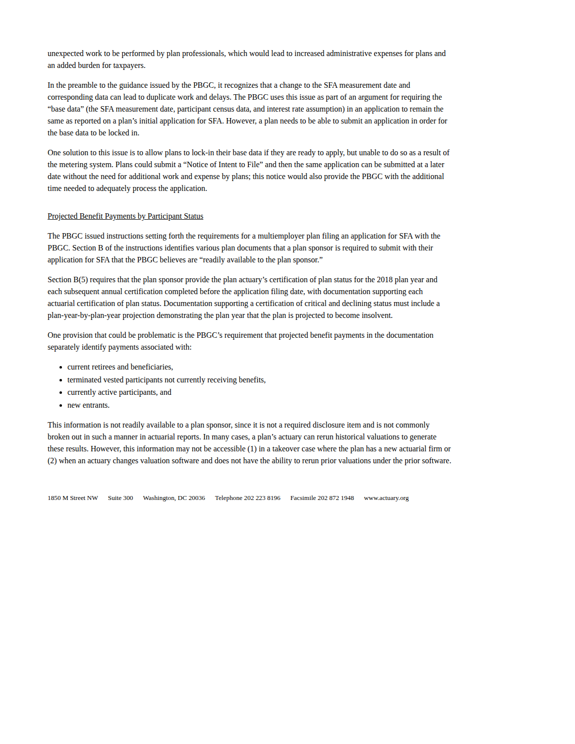unexpected work to be performed by plan professionals, which would lead to increased administrative expenses for plans and an added burden for taxpayers.
In the preamble to the guidance issued by the PBGC, it recognizes that a change to the SFA measurement date and corresponding data can lead to duplicate work and delays. The PBGC uses this issue as part of an argument for requiring the “base data” (the SFA measurement date, participant census data, and interest rate assumption) in an application to remain the same as reported on a plan’s initial application for SFA. However, a plan needs to be able to submit an application in order for the base data to be locked in.
One solution to this issue is to allow plans to lock-in their base data if they are ready to apply, but unable to do so as a result of the metering system. Plans could submit a “Notice of Intent to File” and then the same application can be submitted at a later date without the need for additional work and expense by plans; this notice would also provide the PBGC with the additional time needed to adequately process the application.
Projected Benefit Payments by Participant Status
The PBGC issued instructions setting forth the requirements for a multiemployer plan filing an application for SFA with the PBGC. Section B of the instructions identifies various plan documents that a plan sponsor is required to submit with their application for SFA that the PBGC believes are “readily available to the plan sponsor.”
Section B(5) requires that the plan sponsor provide the plan actuary’s certification of plan status for the 2018 plan year and each subsequent annual certification completed before the application filing date, with documentation supporting each actuarial certification of plan status. Documentation supporting a certification of critical and declining status must include a plan-year-by-plan-year projection demonstrating the plan year that the plan is projected to become insolvent.
One provision that could be problematic is the PBGC’s requirement that projected benefit payments in the documentation separately identify payments associated with:
current retirees and beneficiaries,
terminated vested participants not currently receiving benefits,
currently active participants, and
new entrants.
This information is not readily available to a plan sponsor, since it is not a required disclosure item and is not commonly broken out in such a manner in actuarial reports. In many cases, a plan’s actuary can rerun historical valuations to generate these results. However, this information may not be accessible (1) in a takeover case where the plan has a new actuarial firm or (2) when an actuary changes valuation software and does not have the ability to rerun prior valuations under the prior software.
1850 M Street NW Suite 300 Washington, DC 20036 Telephone 202 223 8196 Facsimile 202 872 1948 www.actuary.org